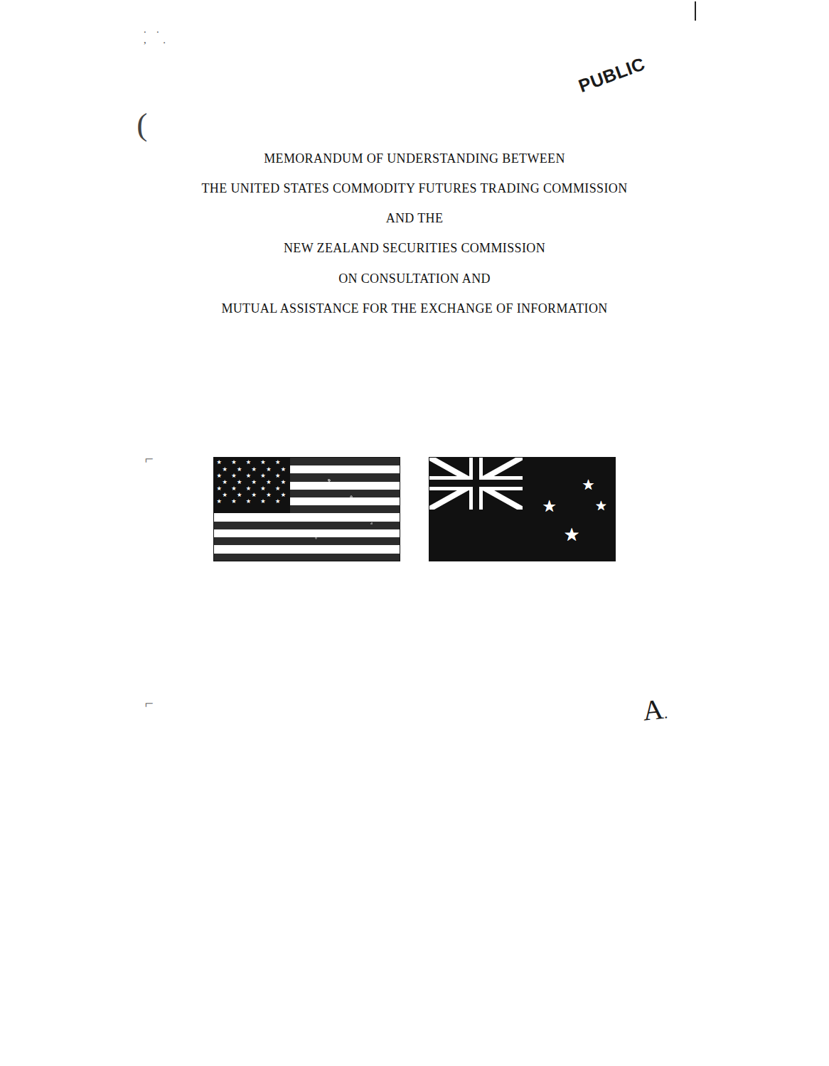. .
, .
(
⌐
⌐
PUBLIC
MEMORANDUM OF UNDERSTANDING BETWEEN
THE UNITED STATES COMMODITY FUTURES TRADING COMMISSION
AND THE
NEW ZEALAND SECURITIES COMMISSION
ON CONSULTATION AND
MUTUAL ASSISTANCE FOR THE EXCHANGE OF INFORMATION
★ ★ ★ ★ ★ ★ ★ ★ ★ ★ ★ ★ ★ ★ ★ ★ ★ ★ ★ ★ ★ ★ ★ ★ ★ ★ ★ ★ ★ ★ ★ ★ ★ ★ ★ ★ ★ ★ ★
★ ★ ★ ★
A.